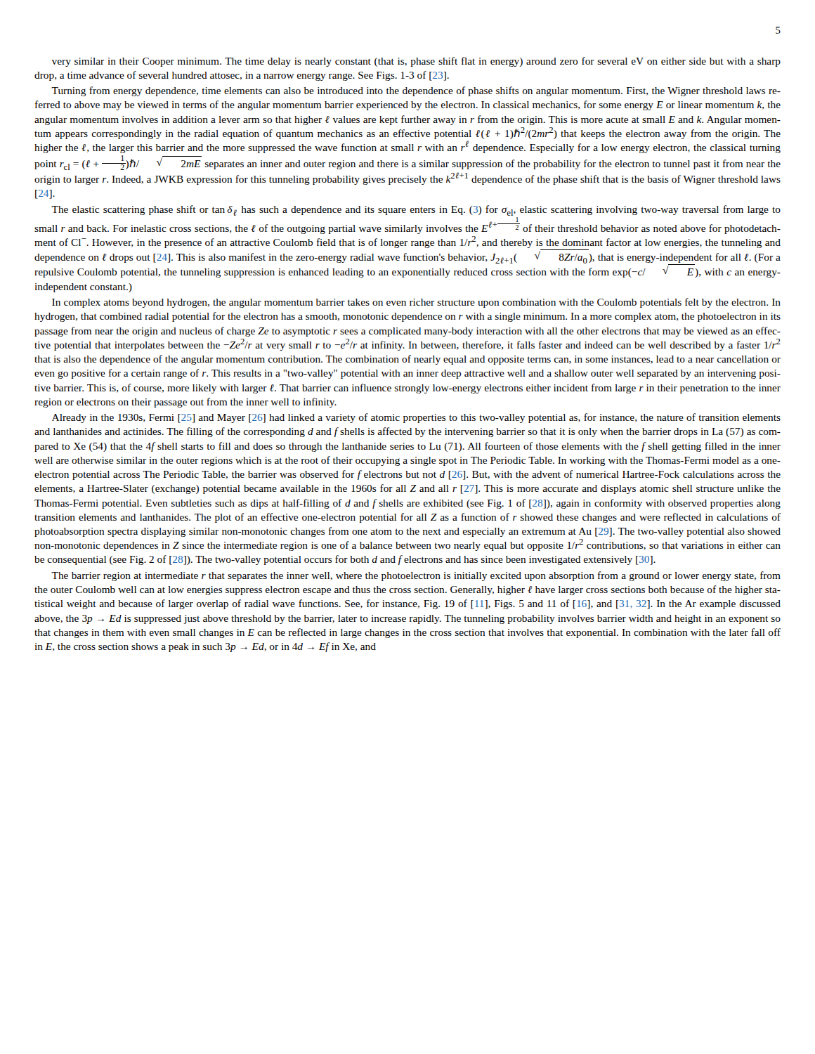5
very similar in their Cooper minimum. The time delay is nearly constant (that is, phase shift flat in energy) around zero for several eV on either side but with a sharp drop, a time advance of several hundred attosec, in a narrow energy range. See Figs. 1-3 of [23].
Turning from energy dependence, time elements can also be introduced into the dependence of phase shifts on angular momentum. First, the Wigner threshold laws referred to above may be viewed in terms of the angular momentum barrier experienced by the electron. In classical mechanics, for some energy E or linear momentum k, the angular momentum involves in addition a lever arm so that higher ℓ values are kept further away in r from the origin. This is more acute at small E and k. Angular momentum appears correspondingly in the radial equation of quantum mechanics as an effective potential ℓ(ℓ + 1)ℏ2/(2mr2) that keeps the electron away from the origin. The higher the ℓ, the larger this barrier and the more suppressed the wave function at small r with an rℓ dependence. Especially for a low energy electron, the classical turning point rcl = (ℓ + 12)ℏ/2mE separates an inner and outer region and there is a similar suppression of the probability for the electron to tunnel past it from near the origin to larger r. Indeed, a JWKB expression for this tunneling probability gives precisely the k2ℓ+1 dependence of the phase shift that is the basis of Wigner threshold laws [24].
The elastic scattering phase shift or tan δℓ has such a dependence and its square enters in Eq. (3) for σel, elastic scattering involving two-way traversal from large to small r and back. For inelastic cross sections, the ℓ of the outgoing partial wave similarly involves the Eℓ+12 of their threshold behavior as noted above for photodetachment of Cl−. However, in the presence of an attractive Coulomb field that is of longer range than 1/r2, and thereby is the dominant factor at low energies, the tunneling and dependence on ℓ drops out [24]. This is also manifest in the zero-energy radial wave function's behavior, J2ℓ+1(8Zr/a0), that is energy-independent for all ℓ. (For a repulsive Coulomb potential, the tunneling suppression is enhanced leading to an exponentially reduced cross section with the form exp(−c/E), with c an energy-independent constant.)
In complex atoms beyond hydrogen, the angular momentum barrier takes on even richer structure upon combination with the Coulomb potentials felt by the electron. In hydrogen, that combined radial potential for the electron has a smooth, monotonic dependence on r with a single minimum. In a more complex atom, the photoelectron in its passage from near the origin and nucleus of charge Ze to asymptotic r sees a complicated many-body interaction with all the other electrons that may be viewed as an effective potential that interpolates between the −Ze2/r at very small r to −e2/r at infinity. In between, therefore, it falls faster and indeed can be well described by a faster 1/r2 that is also the dependence of the angular momentum contribution. The combination of nearly equal and opposite terms can, in some instances, lead to a near cancellation or even go positive for a certain range of r. This results in a "two-valley" potential with an inner deep attractive well and a shallow outer well separated by an intervening positive barrier. This is, of course, more likely with larger ℓ. That barrier can influence strongly low-energy electrons either incident from large r in their penetration to the inner region or electrons on their passage out from the inner well to infinity.
Already in the 1930s, Fermi [25] and Mayer [26] had linked a variety of atomic properties to this two-valley potential as, for instance, the nature of transition elements and lanthanides and actinides. The filling of the corresponding d and f shells is affected by the intervening barrier so that it is only when the barrier drops in La (57) as compared to Xe (54) that the 4f shell starts to fill and does so through the lanthanide series to Lu (71). All fourteen of those elements with the f shell getting filled in the inner well are otherwise similar in the outer regions which is at the root of their occupying a single spot in The Periodic Table. In working with the Thomas-Fermi model as a one-electron potential across The Periodic Table, the barrier was observed for f electrons but not d [26]. But, with the advent of numerical Hartree-Fock calculations across the elements, a Hartree-Slater (exchange) potential became available in the 1960s for all Z and all r [27]. This is more accurate and displays atomic shell structure unlike the Thomas-Fermi potential. Even subtleties such as dips at half-filling of d and f shells are exhibited (see Fig. 1 of [28]), again in conformity with observed properties along transition elements and lanthanides. The plot of an effective one-electron potential for all Z as a function of r showed these changes and were reflected in calculations of photoabsorption spectra displaying similar non-monotonic changes from one atom to the next and especially an extremum at Au [29]. The two-valley potential also showed non-monotonic dependences in Z since the intermediate region is one of a balance between two nearly equal but opposite 1/r2 contributions, so that variations in either can be consequential (see Fig. 2 of [28]). The two-valley potential occurs for both d and f electrons and has since been investigated extensively [30].
The barrier region at intermediate r that separates the inner well, where the photoelectron is initially excited upon absorption from a ground or lower energy state, from the outer Coulomb well can at low energies suppress electron escape and thus the cross section. Generally, higher ℓ have larger cross sections both because of the higher statistical weight and because of larger overlap of radial wave functions. See, for instance, Fig. 19 of [11], Figs. 5 and 11 of [16], and [31, 32]. In the Ar example discussed above, the 3p → Ed is suppressed just above threshold by the barrier, later to increase rapidly. The tunneling probability involves barrier width and height in an exponent so that changes in them with even small changes in E can be reflected in large changes in the cross section that involves that exponential. In combination with the later fall off in E, the cross section shows a peak in such 3p → Ed, or in 4d → Ef in Xe, and